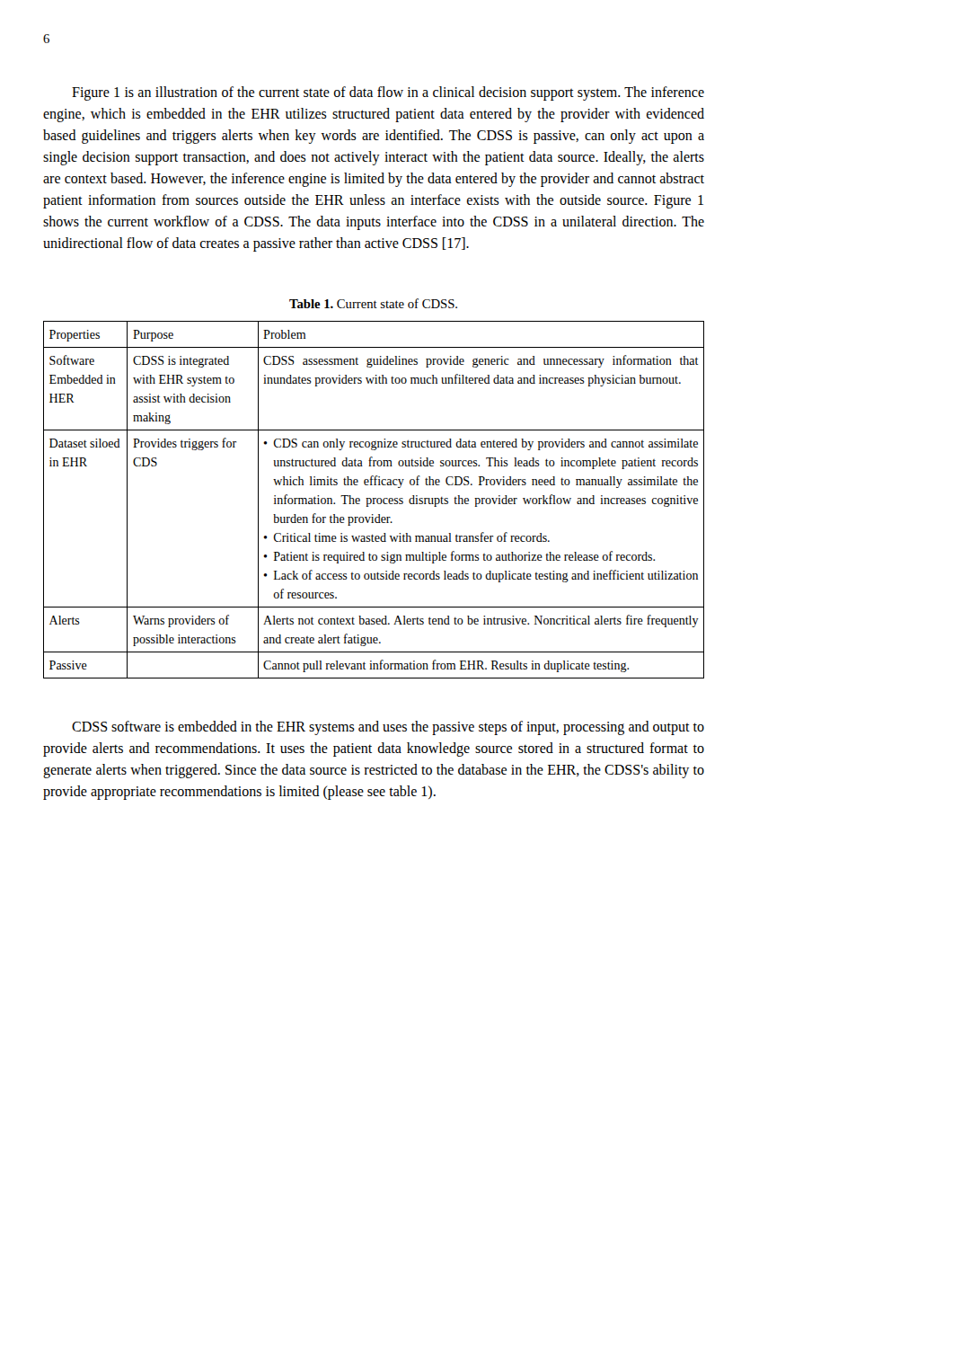6
Figure 1 is an illustration of the current state of data flow in a clinical decision support system. The inference engine, which is embedded in the EHR utilizes structured patient data entered by the provider with evidenced based guidelines and triggers alerts when key words are identified. The CDSS is passive, can only act upon a single decision support transaction, and does not actively interact with the patient data source. Ideally, the alerts are context based. However, the inference engine is limited by the data entered by the provider and cannot abstract patient information from sources outside the EHR unless an interface exists with the outside source. Figure 1 shows the current workflow of a CDSS. The data inputs interface into the CDSS in a unilateral direction. The unidirectional flow of data creates a passive rather than active CDSS [17].
Table 1. Current state of CDSS.
| Properties | Purpose | Problem |
| --- | --- | --- |
| Software Embedded in HER | CDSS is integrated with EHR system to assist with decision making | CDSS assessment guidelines provide generic and unnecessary information that inundates providers with too much unfiltered data and increases physician burnout. |
| Dataset siloed in EHR | Provides triggers for CDS | CDS can only recognize structured data entered by providers and cannot assimilate unstructured data from outside sources. This leads to incomplete patient records which limits the efficacy of the CDS. Providers need to manually assimilate the information. The process disrupts the provider workflow and increases cognitive burden for the provider. Critical time is wasted with manual transfer of records. Patient is required to sign multiple forms to authorize the release of records. Lack of access to outside records leads to duplicate testing and inefficient utilization of resources. |
| Alerts | Warns providers of possible interactions | Alerts not context based. Alerts tend to be intrusive. Noncritical alerts fire frequently and create alert fatigue. |
| Passive | | Cannot pull relevant information from EHR. Results in duplicate testing. |
CDSS software is embedded in the EHR systems and uses the passive steps of input, processing and output to provide alerts and recommendations. It uses the patient data knowledge source stored in a structured format to generate alerts when triggered. Since the data source is restricted to the database in the EHR, the CDSS's ability to provide appropriate recommendations is limited (please see table 1).